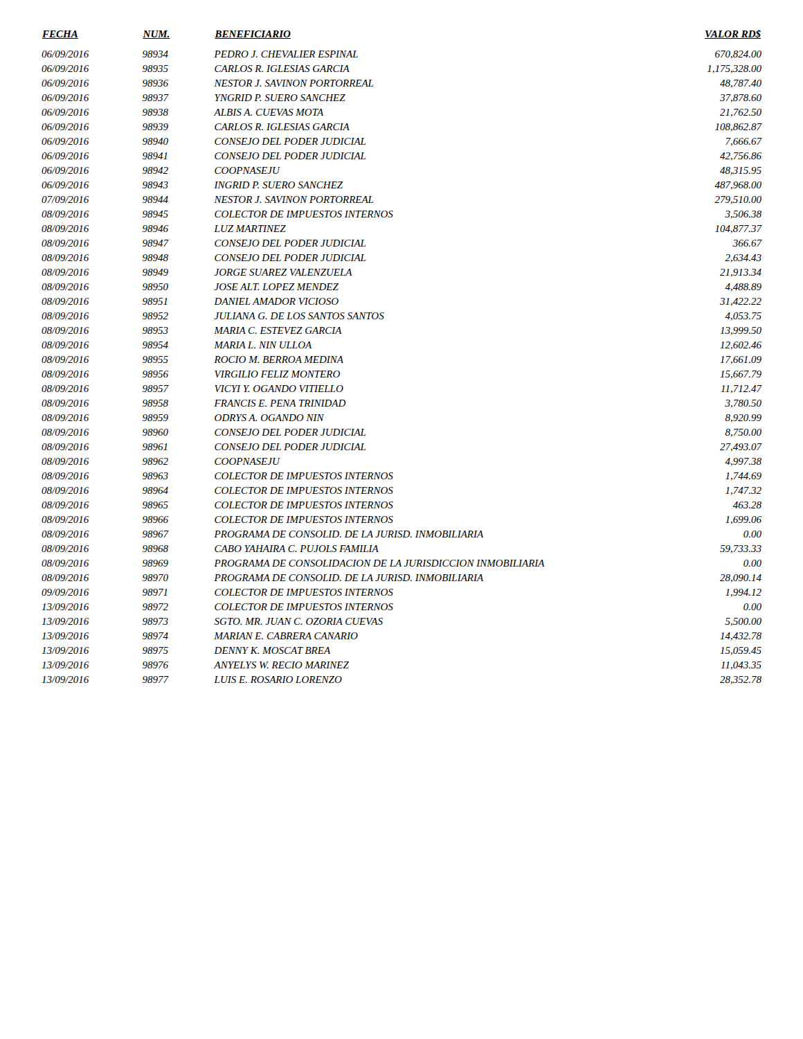| FECHA | NUM. | BENEFICIARIO | VALOR RD$ |
| --- | --- | --- | --- |
| 06/09/2016 | 98934 | PEDRO J. CHEVALIER ESPINAL | 670,824.00 |
| 06/09/2016 | 98935 | CARLOS R. IGLESIAS GARCIA | 1,175,328.00 |
| 06/09/2016 | 98936 | NESTOR J. SAVINON PORTORREAL | 48,787.40 |
| 06/09/2016 | 98937 | YNGRID P. SUERO SANCHEZ | 37,878.60 |
| 06/09/2016 | 98938 | ALBIS A. CUEVAS MOTA | 21,762.50 |
| 06/09/2016 | 98939 | CARLOS R. IGLESIAS GARCIA | 108,862.87 |
| 06/09/2016 | 98940 | CONSEJO DEL PODER JUDICIAL | 7,666.67 |
| 06/09/2016 | 98941 | CONSEJO DEL PODER JUDICIAL | 42,756.86 |
| 06/09/2016 | 98942 | COOPNASEJU | 48,315.95 |
| 06/09/2016 | 98943 | INGRID P. SUERO SANCHEZ | 487,968.00 |
| 07/09/2016 | 98944 | NESTOR J. SAVINON PORTORREAL | 279,510.00 |
| 08/09/2016 | 98945 | COLECTOR DE IMPUESTOS INTERNOS | 3,506.38 |
| 08/09/2016 | 98946 | LUZ MARTINEZ | 104,877.37 |
| 08/09/2016 | 98947 | CONSEJO DEL PODER JUDICIAL | 366.67 |
| 08/09/2016 | 98948 | CONSEJO DEL PODER JUDICIAL | 2,634.43 |
| 08/09/2016 | 98949 | JORGE SUAREZ VALENZUELA | 21,913.34 |
| 08/09/2016 | 98950 | JOSE ALT. LOPEZ MENDEZ | 4,488.89 |
| 08/09/2016 | 98951 | DANIEL AMADOR VICIOSO | 31,422.22 |
| 08/09/2016 | 98952 | JULIANA G. DE LOS SANTOS SANTOS | 4,053.75 |
| 08/09/2016 | 98953 | MARIA C. ESTEVEZ GARCIA | 13,999.50 |
| 08/09/2016 | 98954 | MARIA L. NIN ULLOA | 12,602.46 |
| 08/09/2016 | 98955 | ROCIO M. BERROA MEDINA | 17,661.09 |
| 08/09/2016 | 98956 | VIRGILIO FELIZ MONTERO | 15,667.79 |
| 08/09/2016 | 98957 | VICYI Y. OGANDO VITIELLO | 11,712.47 |
| 08/09/2016 | 98958 | FRANCIS E. PENA TRINIDAD | 3,780.50 |
| 08/09/2016 | 98959 | ODRYS A. OGANDO NIN | 8,920.99 |
| 08/09/2016 | 98960 | CONSEJO DEL PODER JUDICIAL | 8,750.00 |
| 08/09/2016 | 98961 | CONSEJO DEL PODER JUDICIAL | 27,493.07 |
| 08/09/2016 | 98962 | COOPNASEJU | 4,997.38 |
| 08/09/2016 | 98963 | COLECTOR DE IMPUESTOS INTERNOS | 1,744.69 |
| 08/09/2016 | 98964 | COLECTOR DE IMPUESTOS INTERNOS | 1,747.32 |
| 08/09/2016 | 98965 | COLECTOR DE IMPUESTOS INTERNOS | 463.28 |
| 08/09/2016 | 98966 | COLECTOR DE IMPUESTOS INTERNOS | 1,699.06 |
| 08/09/2016 | 98967 | PROGRAMA DE CONSOLID. DE LA JURISD. INMOBILIARIA | 0.00 |
| 08/09/2016 | 98968 | CABO YAHAIRA C. PUJOLS FAMILIA | 59,733.33 |
| 08/09/2016 | 98969 | PROGRAMA DE CONSOLIDACION DE LA JURISDICCION INMOBILIARIA | 0.00 |
| 08/09/2016 | 98970 | PROGRAMA DE CONSOLID. DE LA JURISD. INMOBILIARIA | 28,090.14 |
| 09/09/2016 | 98971 | COLECTOR DE IMPUESTOS INTERNOS | 1,994.12 |
| 13/09/2016 | 98972 | COLECTOR DE IMPUESTOS INTERNOS | 0.00 |
| 13/09/2016 | 98973 | SGTO. MR. JUAN C. OZORIA CUEVAS | 5,500.00 |
| 13/09/2016 | 98974 | MARIAN E. CABRERA CANARIO | 14,432.78 |
| 13/09/2016 | 98975 | DENNY K. MOSCAT BREA | 15,059.45 |
| 13/09/2016 | 98976 | ANYELYS W. RECIO MARINEZ | 11,043.35 |
| 13/09/2016 | 98977 | LUIS E. ROSARIO LORENZO | 28,352.78 |